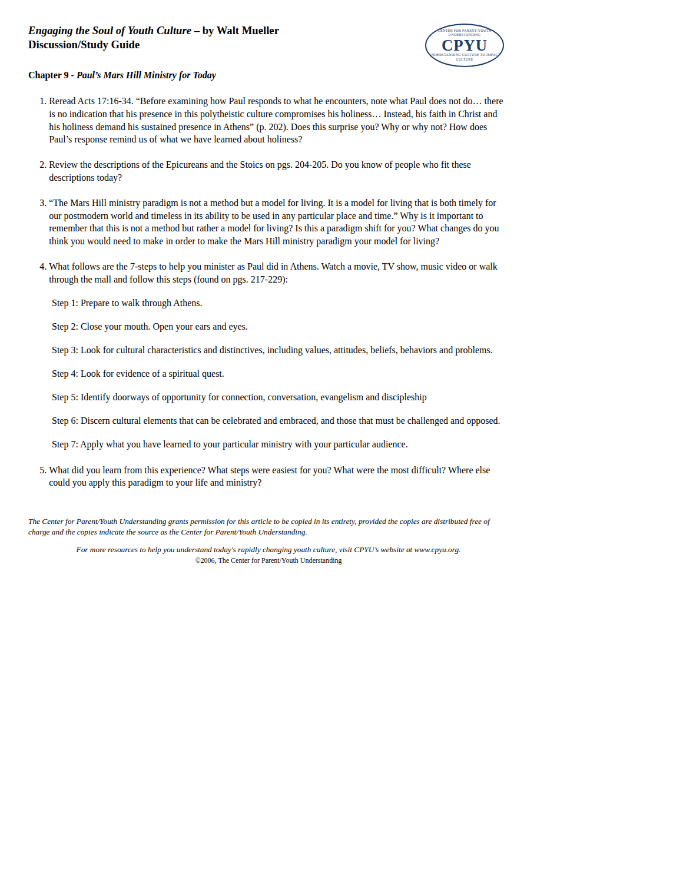Center for Parent/Youth Understanding
CPYU
Understanding Culture to Impact Culture
Engaging the Soul of Youth Culture – by Walt Mueller
Discussion/Study Guide
Chapter 9 - Paul’s Mars Hill Ministry for Today
Reread Acts 17:16-34. “Before examining how Paul responds to what he encounters, note what Paul does not do… there is no indication that his presence in this polytheistic culture compromises his holiness… Instead, his faith in Christ and his holiness demand his sustained presence in Athens” (p. 202). Does this surprise you? Why or why not? How does Paul’s response remind us of what we have learned about holiness?
Review the descriptions of the Epicureans and the Stoics on pgs. 204-205. Do you know of people who fit these descriptions today?
“The Mars Hill ministry paradigm is not a method but a model for living. It is a model for living that is both timely for our postmodern world and timeless in its ability to be used in any particular place and time.” Why is it important to remember that this is not a method but rather a model for living? Is this a paradigm shift for you? What changes do you think you would need to make in order to make the Mars Hill ministry paradigm your model for living?
What follows are the 7-steps to help you minister as Paul did in Athens. Watch a movie, TV show, music video or walk through the mall and follow this steps (found on pgs. 217-229):
Step 1: Prepare to walk through Athens.
Step 2: Close your mouth. Open your ears and eyes.
Step 3: Look for cultural characteristics and distinctives, including values, attitudes, beliefs, behaviors and problems.
Step 4: Look for evidence of a spiritual quest.
Step 5: Identify doorways of opportunity for connection, conversation, evangelism and discipleship
Step 6: Discern cultural elements that can be celebrated and embraced, and those that must be challenged and opposed.
Step 7: Apply what you have learned to your particular ministry with your particular audience.
What did you learn from this experience? What steps were easiest for you? What were the most difficult? Where else could you apply this paradigm to your life and ministry?
The Center for Parent/Youth Understanding grants permission for this article to be copied in its entirety, provided the copies are distributed free of charge and the copies indicate the source as the Center for Parent/Youth Understanding.
For more resources to help you understand today's rapidly changing youth culture, visit CPYU’s website at www.cpyu.org.
©2006, The Center for Parent/Youth Understanding